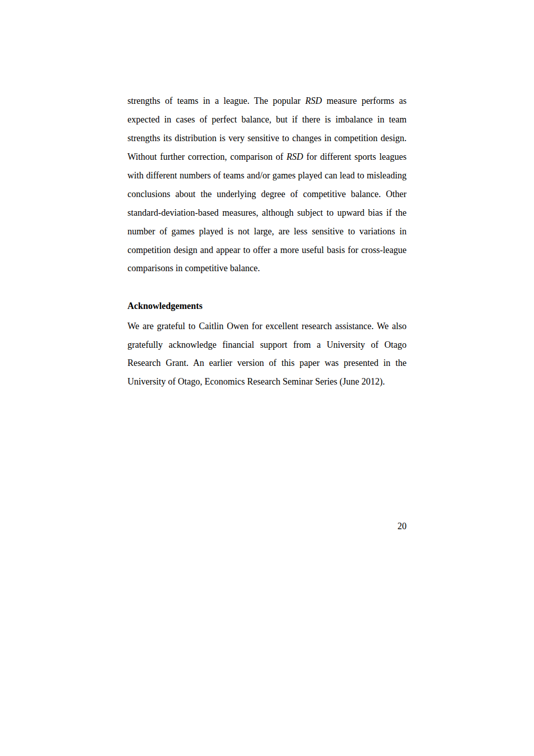strengths of teams in a league. The popular RSD measure performs as expected in cases of perfect balance, but if there is imbalance in team strengths its distribution is very sensitive to changes in competition design. Without further correction, comparison of RSD for different sports leagues with different numbers of teams and/or games played can lead to misleading conclusions about the underlying degree of competitive balance. Other standard-deviation-based measures, although subject to upward bias if the number of games played is not large, are less sensitive to variations in competition design and appear to offer a more useful basis for cross-league comparisons in competitive balance.
Acknowledgements
We are grateful to Caitlin Owen for excellent research assistance. We also gratefully acknowledge financial support from a University of Otago Research Grant. An earlier version of this paper was presented in the University of Otago, Economics Research Seminar Series (June 2012).
20